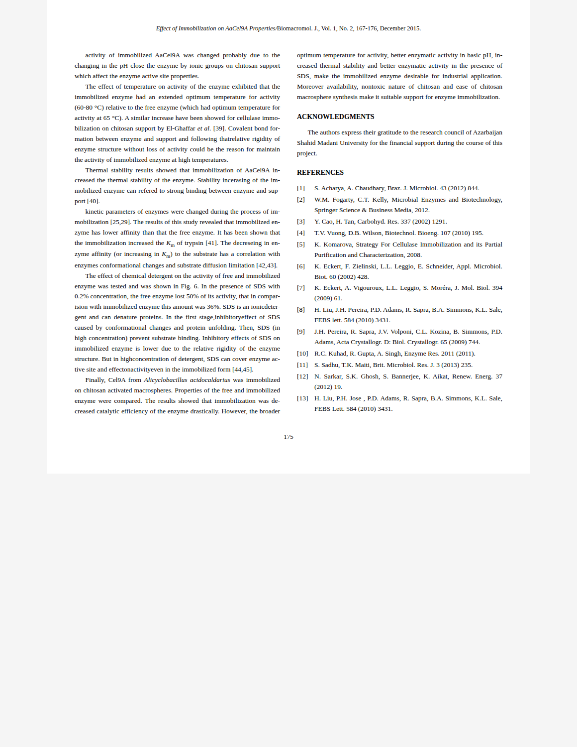Effect of Immobilization on AaCel9A Properties/Biomacromol. J., Vol. 1, No. 2, 167-176, December 2015.
activity of immobilized AaCel9A was changed probably due to the changing in the pH close the enzyme by ionic groups on chitosan support which affect the enzyme active site properties.
The effect of temperature on activity of the enzyme exhibited that the immobilized enzyme had an extended optimum temperature for activity (60-80 °C) relative to the free enzyme (which had optimum temperature for activity at 65 °C). A similar increase have been showed for cellulase immobilization on chitosan support by El-Ghaffar et al. [39]. Covalent bond formation between enzyme and support and following thatrelative rigidity of enzyme structure without loss of activity could be the reason for maintain the activity of immobilized enzyme at high temperatures.
Thermal stability results showed that immobilization of AaCel9A increased the thermal stability of the enzyme. Stability incerasing of the immobilized enzyme can refered to strong binding between enzyme and support [40].
kinetic parameters of enzymes were changed during the process of immobilization [25,29]. The results of this study revealed that immobilized enzyme has lower affinity than that the free enzyme. It has been shown that the immobilization increased the Km of trypsin [41]. The decreseing in enzyme affinity (or increasing in Km) to the substrate has a correlation with enzymes conformational changes and substrate diffusion limitation [42,43].
The effect of chemical detergent on the activity of free and immobilized enzyme was tested and was shown in Fig. 6. In the presence of SDS with 0.2% concentration, the free enzyme lost 50% of its activity, that in comparision with immobilized enzyme this amount was 36%. SDS is an ionicdetergent and can denature proteins. In the first stage,inhibitoryeffect of SDS caused by conformational changes and protein unfolding. Then, SDS (in high concentration) prevent substrate binding. Inhibitory effects of SDS on immobilized enzyme is lower due to the relative rigidity of the enzyme structure. But in highconcentration of detergent, SDS can cover enzyme active site and effectonactivityeven in the immobilized form [44,45].
Finally, Cel9A from Alicyclobacillus acidocaldarius was immobilized on chitosan activated macrospheres. Properties of the free and immobilized enzyme were compared. The results showed that immobilization was decreased catalytic efficiency of the enzyme drastically. However, the broader optimum temperature for activity, better enzymatic activity in basic pH, increased thermal stability and better enzymatic activity in the presence of SDS, make the immobilized enzyme desirable for industrial application. Moreover availability, nontoxic nature of chitosan and ease of chitosan macrosphere synthesis make it suitable support for enzyme immobilization.
ACKNOWLEDGMENTS
The authors express their gratitude to the research council of Azarbaijan Shahid Madani University for the financial support during the course of this project.
REFERENCES
[1] S. Acharya, A. Chaudhary, Braz. J. Microbiol. 43 (2012) 844.
[2] W.M. Fogarty, C.T. Kelly, Microbial Enzymes and Biotechnology, Springer Science & Business Media, 2012.
[3] Y. Cao, H. Tan, Carbohyd. Res. 337 (2002) 1291.
[4] T.V. Vuong, D.B. Wilson, Biotechnol. Bioeng. 107 (2010) 195.
[5] K. Komarova, Strategy For Cellulase Immobilization and its Partial Purification and Characterization, 2008.
[6] K. Eckert, F. Zielinski, L.L. Leggio, E. Schneider, Appl. Microbiol. Biot. 60 (2002) 428.
[7] K. Eckert, A. Vigouroux, L.L. Leggio, S. Moréra, J. Mol. Biol. 394 (2009) 61.
[8] H. Liu, J.H. Pereira, P.D. Adams, R. Sapra, B.A. Simmons, K.L. Sale, FEBS lett. 584 (2010) 3431.
[9] J.H. Pereira, R. Sapra, J.V. Volponi, C.L. Kozina, B. Simmons, P.D. Adams, Acta Crystallogr. D: Biol. Crystallogr. 65 (2009) 744.
[10] R.C. Kuhad, R. Gupta, A. Singh, Enzyme Res. 2011 (2011).
[11] S. Sadhu, T.K. Maiti, Brit. Microbiol. Res. J. 3 (2013) 235.
[12] N. Sarkar, S.K. Ghosh, S. Bannerjee, K. Aikat, Renew. Energ. 37 (2012) 19.
[13] H. Liu, P.H. Jose , P.D. Adams, R. Sapra, B.A. Simmons, K.L. Sale, FEBS Lett. 584 (2010) 3431.
175